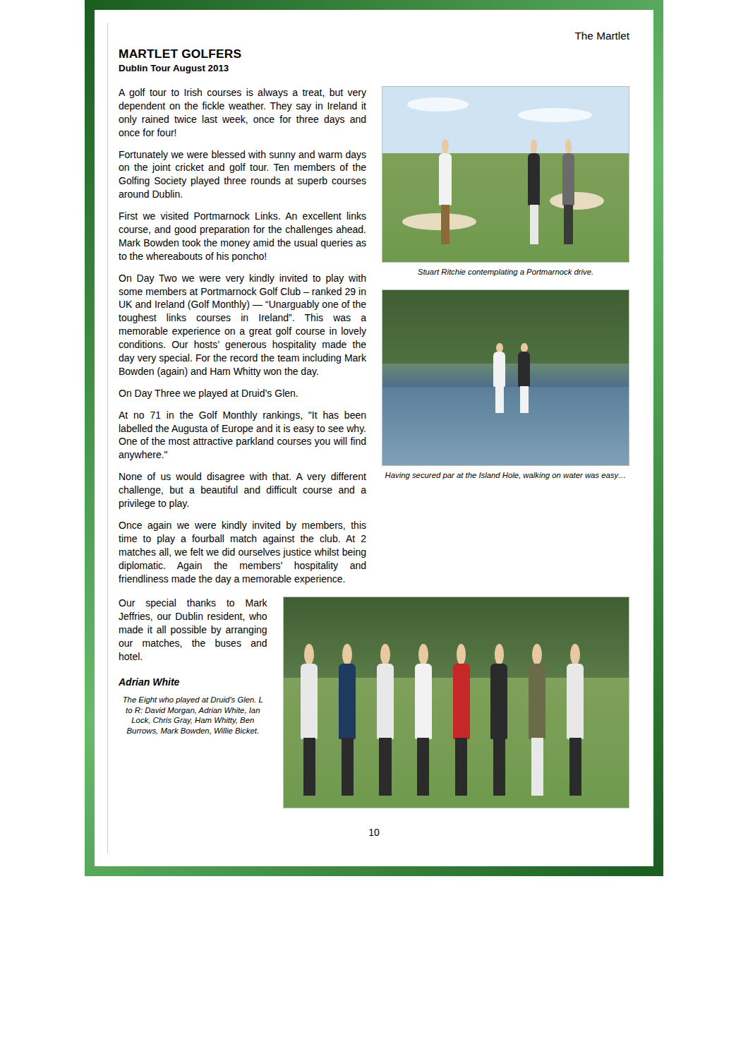The Martlet
MARTLET GOLFERS
Dublin Tour August 2013
A golf tour to Irish courses is always a treat, but very dependent on the fickle weather. They say in Ireland it only rained twice last week, once for three days and once for four!
Fortunately we were blessed with sunny and warm days on the joint cricket and golf tour. Ten members of the Golfing Society played three rounds at superb courses around Dublin.
First we visited Portmarnock Links. An excellent links course, and good preparation for the challenges ahead. Mark Bowden took the money amid the usual queries as to the whereabouts of his poncho!
On Day Two we were very kindly invited to play with some members at Portmarnock Golf Club – ranked 29 in UK and Ireland (Golf Monthly) — “Unarguably one of the toughest links courses in Ireland”. This was a memorable experience on a great golf course in lovely conditions. Our hosts’ generous hospitality made the day very special. For the record the team including Mark Bowden (again) and Ham Whitty won the day.
On Day Three we played at Druid’s Glen.
At no 71 in the Golf Monthly rankings, "It has been labelled the Augusta of Europe and it is easy to see why. One of the most attractive parkland courses you will find anywhere."
None of us would disagree with that. A very different challenge, but a beautiful and difficult course and a privilege to play.
Once again we were kindly invited by members, this time to play a fourball match against the club. At 2 matches all, we felt we did ourselves justice whilst being diplomatic. Again the members’ hospitality and friendliness made the day a memorable experience.
Stuart Ritchie contemplating a Portmarnock drive.
Having secured par at the Island Hole, walking on water was easy…
Our special thanks to Mark Jeffries, our Dublin resident, who made it all possible by arranging our matches, the buses and hotel.
Adrian White
The Eight who played at Druid's Glen. L to R: David Morgan, Adrian White, Ian Lock, Chris Gray, Ham Whitty, Ben Burrows, Mark Bowden, Willie Bicket.
10